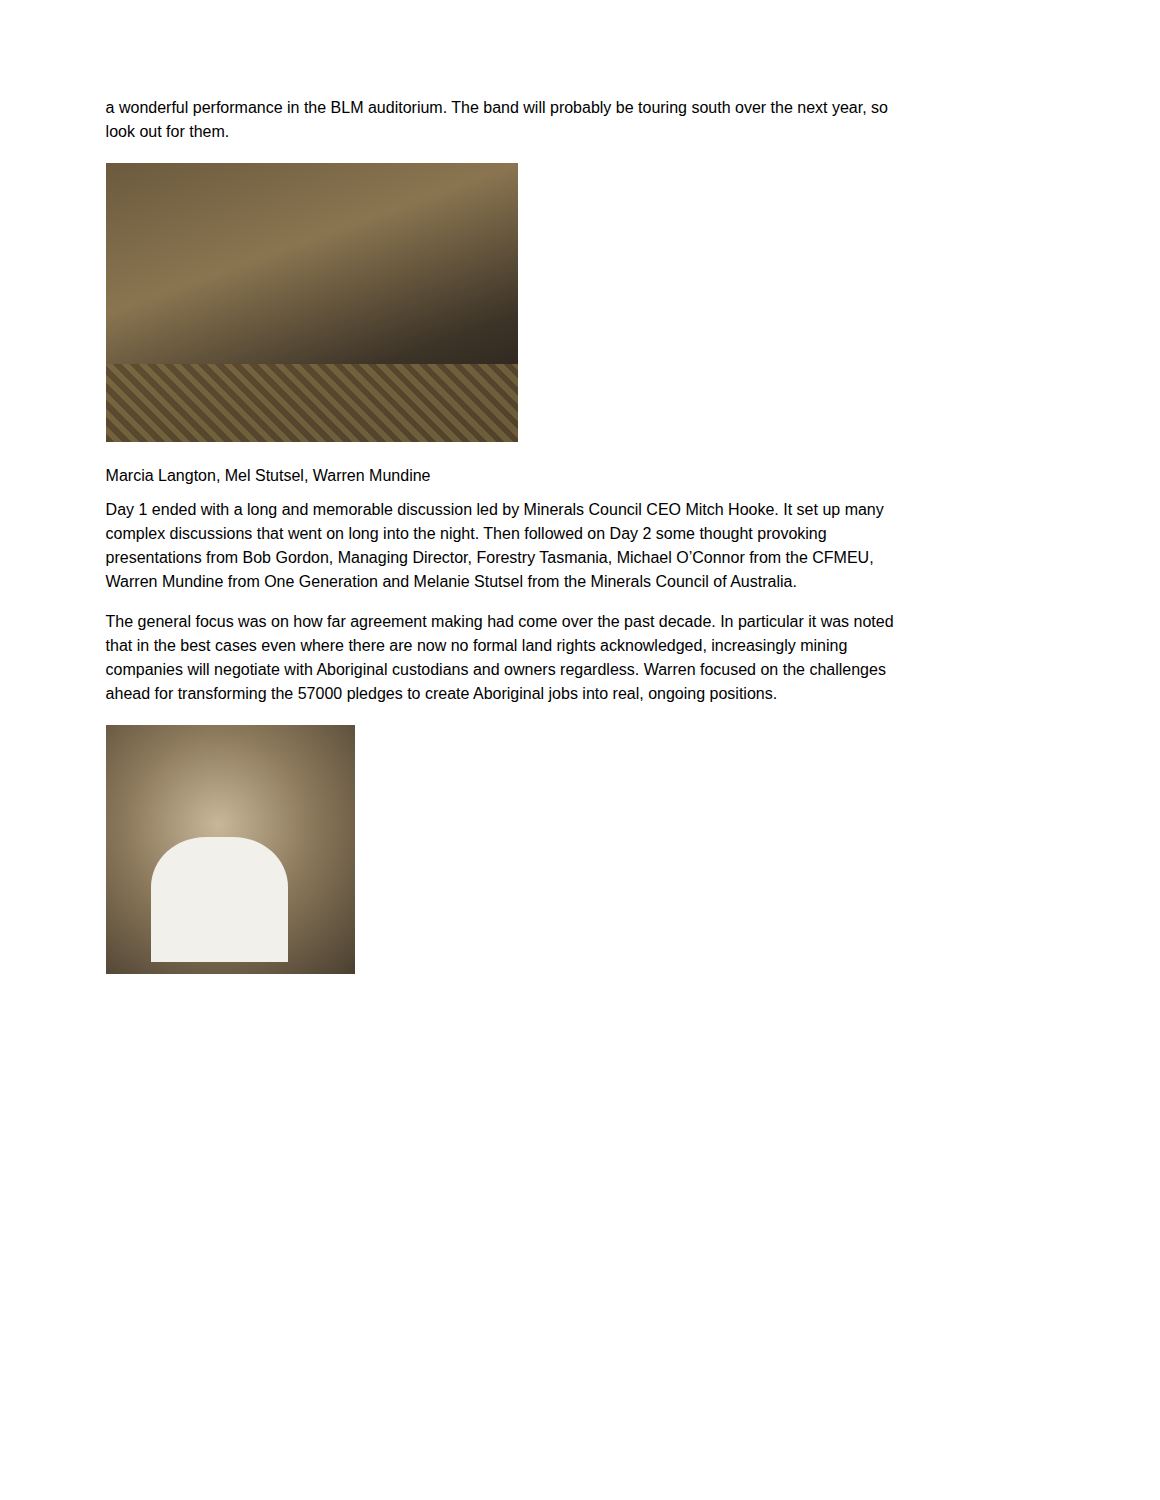a wonderful performance in the BLM auditorium. The band will probably be touring south over the next year, so look out for them.
Marcia Langton, Mel Stutsel, Warren Mundine
Day 1 ended with a long and memorable discussion led by Minerals Council CEO Mitch Hooke. It set up many complex discussions that went on long into the night. Then followed on Day 2 some thought provoking presentations from Bob Gordon, Managing Director, Forestry Tasmania, Michael O’Connor from the CFMEU, Warren Mundine from One Generation and Melanie Stutsel from the Minerals Council of Australia.
The general focus was on how far agreement making had come over the past decade. In particular it was noted that in the best cases even where there are now no formal land rights acknowledged, increasingly mining companies will negotiate with Aboriginal custodians and owners regardless. Warren focused on the challenges ahead for transforming the 57000 pledges to create Aboriginal jobs into real, ongoing positions.